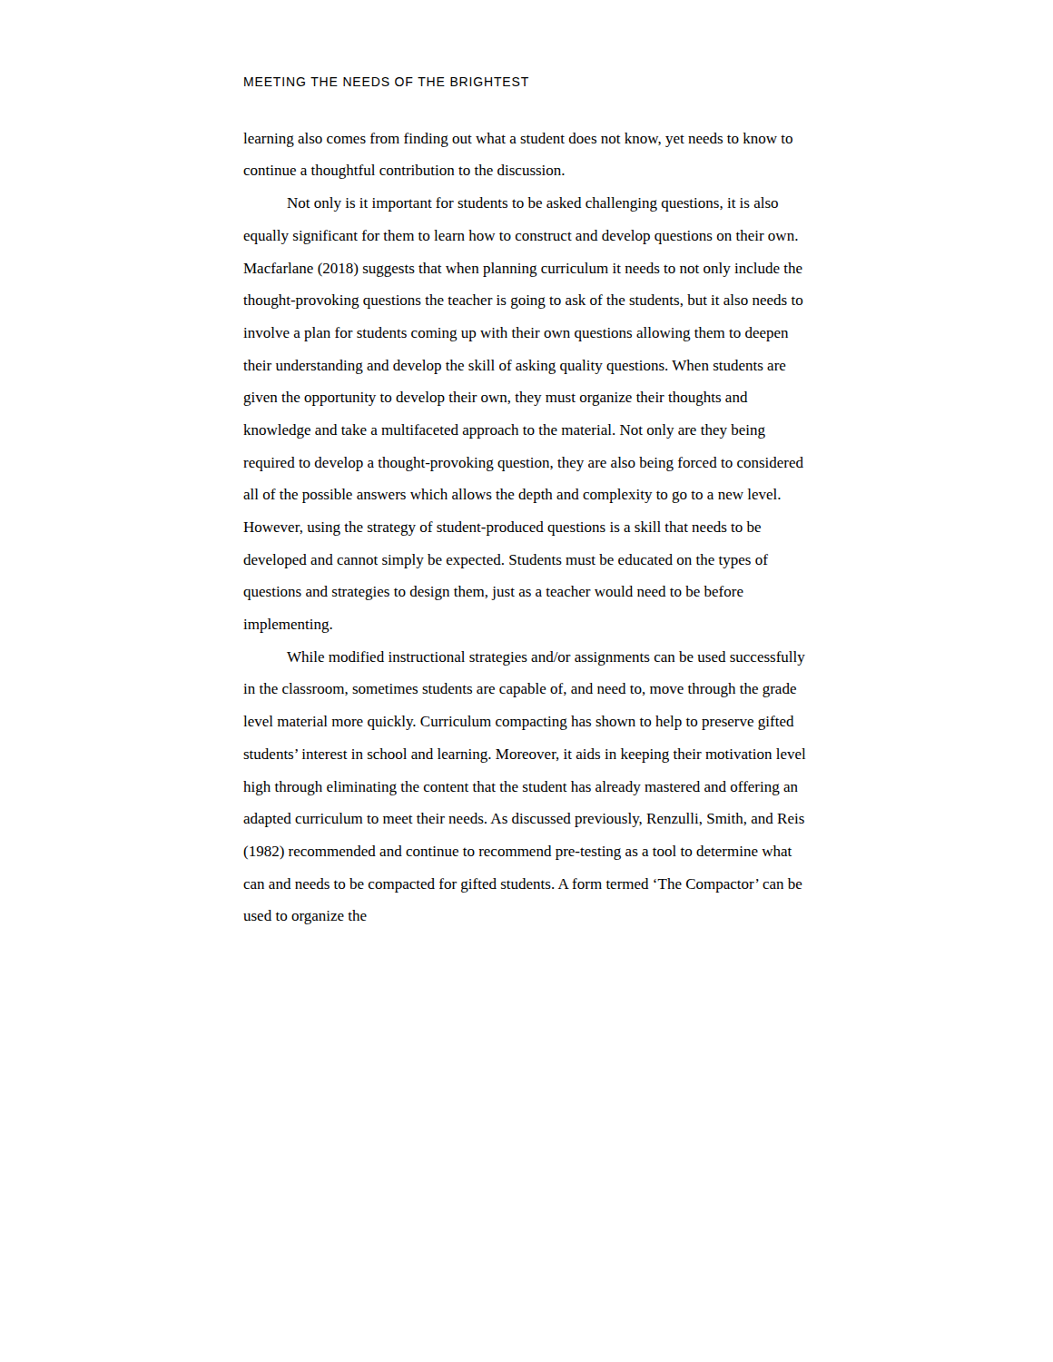Meeting the Needs of the Brightest
learning also comes from finding out what a student does not know, yet needs to know to continue a thoughtful contribution to the discussion.
Not only is it important for students to be asked challenging questions, it is also equally significant for them to learn how to construct and develop questions on their own. Macfarlane (2018) suggests that when planning curriculum it needs to not only include the thought-provoking questions the teacher is going to ask of the students, but it also needs to involve a plan for students coming up with their own questions allowing them to deepen their understanding and develop the skill of asking quality questions. When students are given the opportunity to develop their own, they must organize their thoughts and knowledge and take a multifaceted approach to the material. Not only are they being required to develop a thought-provoking question, they are also being forced to considered all of the possible answers which allows the depth and complexity to go to a new level. However, using the strategy of student-produced questions is a skill that needs to be developed and cannot simply be expected. Students must be educated on the types of questions and strategies to design them, just as a teacher would need to be before implementing.
While modified instructional strategies and/or assignments can be used successfully in the classroom, sometimes students are capable of, and need to, move through the grade level material more quickly. Curriculum compacting has shown to help to preserve gifted students’ interest in school and learning. Moreover, it aids in keeping their motivation level high through eliminating the content that the student has already mastered and offering an adapted curriculum to meet their needs. As discussed previously, Renzulli, Smith, and Reis (1982) recommended and continue to recommend pre-testing as a tool to determine what can and needs to be compacted for gifted students. A form termed ‘The Compactor’ can be used to organize the